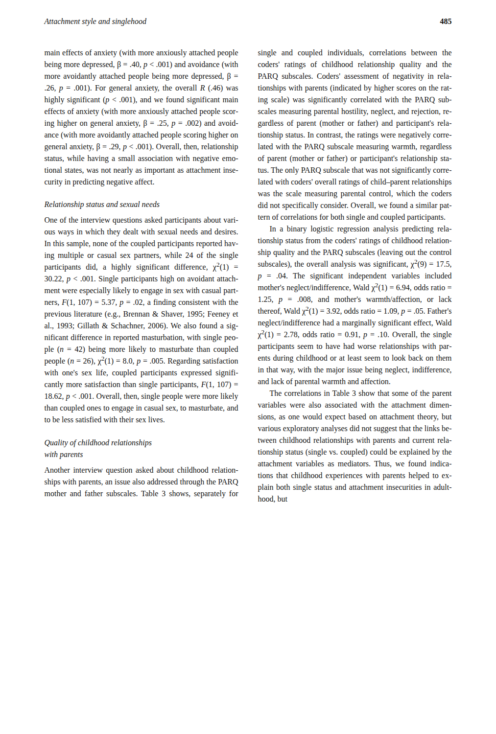Attachment style and singlehood 485
main effects of anxiety (with more anxiously attached people being more depressed, β = .40, p < .001) and avoidance (with more avoidantly attached people being more depressed, β = .26, p = .001). For general anxiety, the overall R (.46) was highly significant (p < .001), and we found significant main effects of anxiety (with more anxiously attached people scoring higher on general anxiety, β = .25, p = .002) and avoidance (with more avoidantly attached people scoring higher on general anxiety, β = .29, p < .001). Overall, then, relationship status, while having a small association with negative emotional states, was not nearly as important as attachment insecurity in predicting negative affect.
Relationship status and sexual needs
One of the interview questions asked participants about various ways in which they dealt with sexual needs and desires. In this sample, none of the coupled participants reported having multiple or casual sex partners, while 24 of the single participants did, a highly significant difference, χ2(1) = 30.22, p < .001. Single participants high on avoidant attachment were especially likely to engage in sex with casual partners, F(1, 107) = 5.37, p = .02, a finding consistent with the previous literature (e.g., Brennan & Shaver, 1995; Feeney et al., 1993; Gillath & Schachner, 2006). We also found a significant difference in reported masturbation, with single people (n = 42) being more likely to masturbate than coupled people (n = 26), χ2(1) = 8.0, p = .005. Regarding satisfaction with one's sex life, coupled participants expressed significantly more satisfaction than single participants, F(1, 107) = 18.62, p < .001. Overall, then, single people were more likely than coupled ones to engage in casual sex, to masturbate, and to be less satisfied with their sex lives.
Quality of childhood relationships
with parents
Another interview question asked about childhood relationships with parents, an issue also addressed through the PARQ mother and father subscales. Table 3 shows, separately for single and coupled individuals, correlations between the coders' ratings of childhood relationship quality and the PARQ subscales. Coders' assessment of negativity in relationships with parents (indicated by higher scores on the rating scale) was significantly correlated with the PARQ subscales measuring parental hostility, neglect, and rejection, regardless of parent (mother or father) and participant's relationship status. In contrast, the ratings were negatively correlated with the PARQ subscale measuring warmth, regardless of parent (mother or father) or participant's relationship status. The only PARQ subscale that was not significantly correlated with coders' overall ratings of child–parent relationships was the scale measuring parental control, which the coders did not specifically consider. Overall, we found a similar pattern of correlations for both single and coupled participants.
In a binary logistic regression analysis predicting relationship status from the coders' ratings of childhood relationship quality and the PARQ subscales (leaving out the control subscales), the overall analysis was significant, χ2(9) = 17.5, p = .04. The significant independent variables included mother's neglect/indifference, Wald χ2(1) = 6.94, odds ratio = 1.25, p = .008, and mother's warmth/affection, or lack thereof, Wald χ2(1) = 3.92, odds ratio = 1.09, p = .05. Father's neglect/indifference had a marginally significant effect, Wald χ2(1) = 2.78, odds ratio = 0.91, p = .10. Overall, the single participants seem to have had worse relationships with parents during childhood or at least seem to look back on them in that way, with the major issue being neglect, indifference, and lack of parental warmth and affection.
The correlations in Table 3 show that some of the parent variables were also associated with the attachment dimensions, as one would expect based on attachment theory, but various exploratory analyses did not suggest that the links between childhood relationships with parents and current relationship status (single vs. coupled) could be explained by the attachment variables as mediators. Thus, we found indications that childhood experiences with parents helped to explain both single status and attachment insecurities in adulthood, but